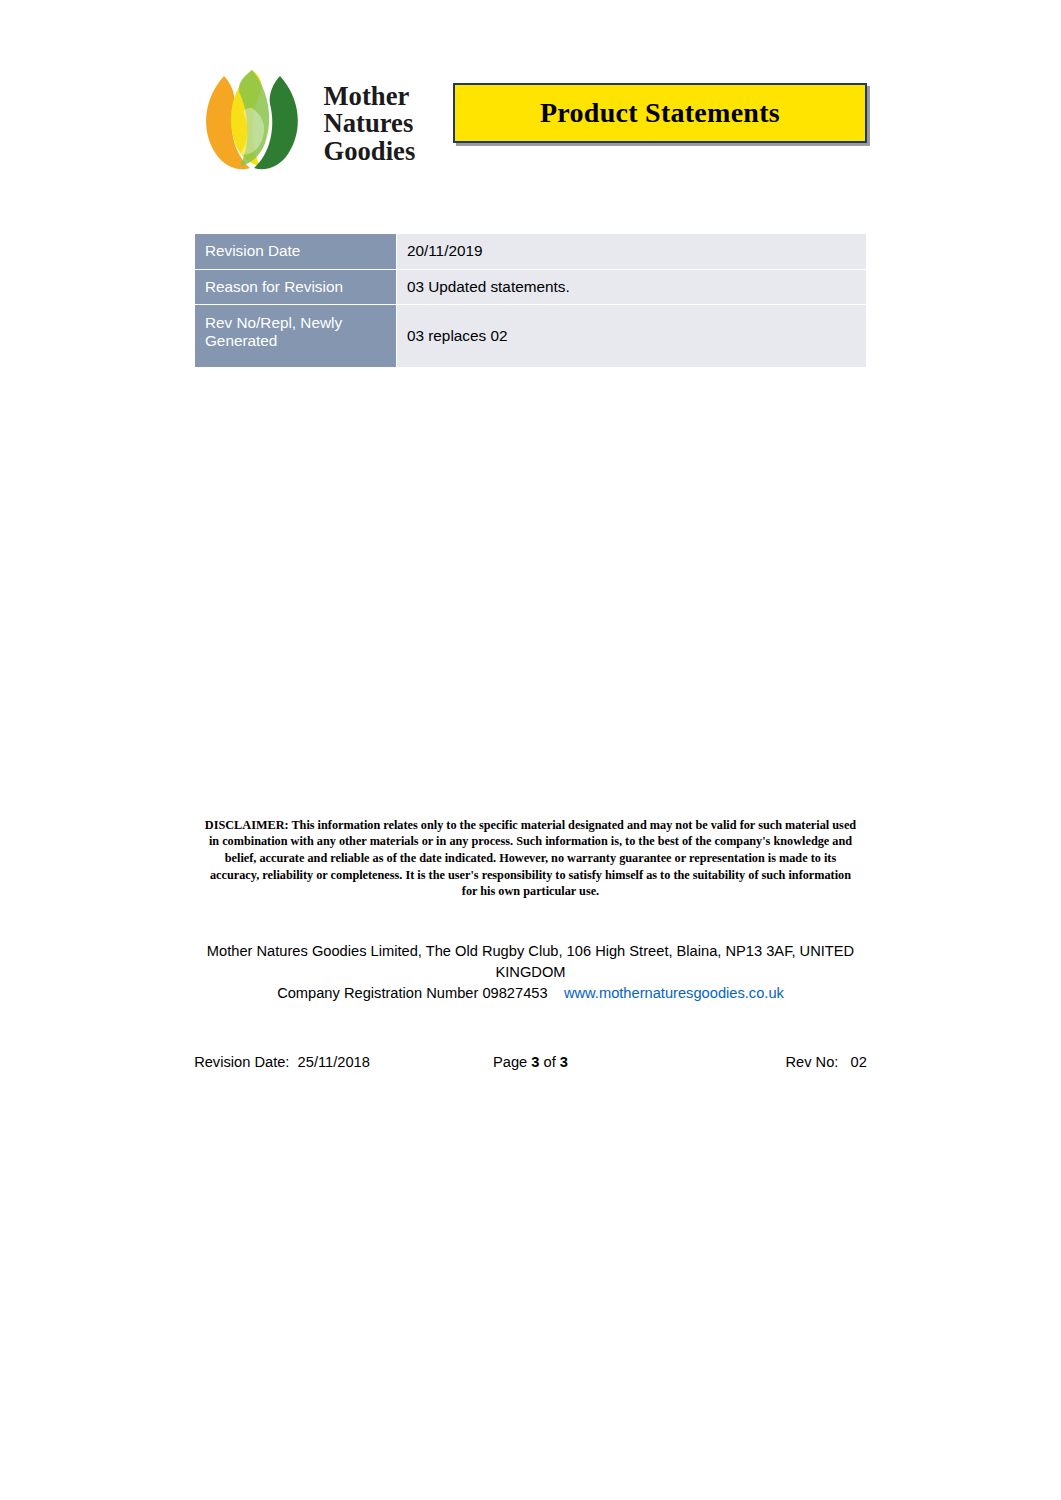Mother
Natures
Goodies
Product Statements
| Revision Date | 20/11/2019 |
| Reason for Revision | 03 Updated statements. |
| Rev No/Repl, Newly Generated | 03 replaces 02 |
DISCLAIMER: This information relates only to the specific material designated and may not be valid for such material used in combination with any other materials or in any process. Such information is, to the best of the company's knowledge and belief, accurate and reliable as of the date indicated. However, no warranty guarantee or representation is made to its accuracy, reliability or completeness. It is the user's responsibility to satisfy himself as to the suitability of such information for his own particular use.
Mother Natures Goodies Limited, The Old Rugby Club, 106 High Street, Blaina, NP13 3AF, UNITED KINGDOM
Company Registration Number 09827453 www.mothernaturesgoodies.co.uk
Revision Date: 25/11/2018
Page 3 of 3
Rev No: 02